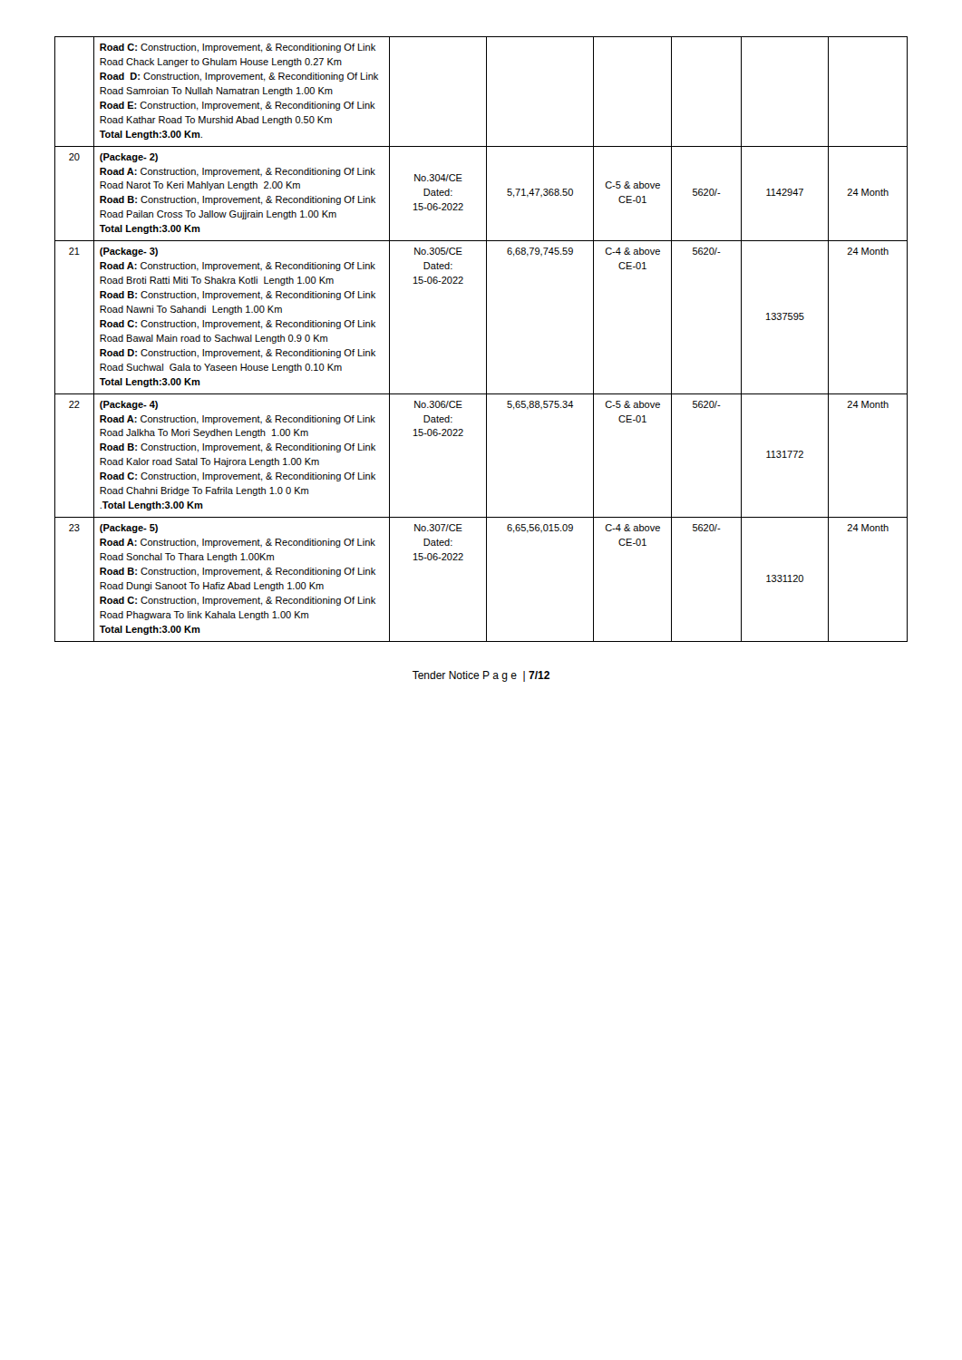| | Road C: Construction, Improvement, & Reconditioning Of Link Road Chack Langer to Ghulam House Length 0.27 Km Road D: Construction, Improvement, & Reconditioning Of Link Road Samroian To Nullah Namatran Length 1.00 Km Road E: Construction, Improvement, & Reconditioning Of Link Road Kathar Road To Murshid Abad Length 0.50 Km Total Length:3.00 Km . | | | | | | |
| 20 | (Package- 2) Road A: Construction, Improvement, & Reconditioning Of Link Road Narot To Keri Mahlyan Length 2.00 Km Road B: Construction, Improvement, & Reconditioning Of Link Road Pailan Cross To Jallow Gujjrain Length 1.00 Km Total Length:3.00 Km | No.304/CE Dated: 15-06-2022 | 5,71,47,368.50 | C-5 & above CE-01 | 5620/- | 1142947 | 24 Month |
| 21 | (Package- 3) Road A: Construction, Improvement, & Reconditioning Of Link Road Broti Ratti Miti To Shakra Kotli Length 1.00 Km Road B: Construction, Improvement, & Reconditioning Of Link Road Nawni To Sahandi Length 1.00 Km Road C: Construction, Improvement, & Reconditioning Of Link Road Bawal Main road to Sachwal Length 0.9 0 Km Road D: Construction, Improvement, & Reconditioning Of Link Road Suchwal Gala to Yaseen House Length 0.10 Km Total Length:3.00 Km | No.305/CE Dated: 15-06-2022 | 6,68,79,745.59 | C-4 & above CE-01 | 5620/- | 1337595 | 24 Month |
| 22 | (Package- 4) Road A: Construction, Improvement, & Reconditioning Of Link Road Jalkha To Mori Seydhen Length 1.00 Km Road B: Construction, Improvement, & Reconditioning Of Link Road Kalor road Satal To Hajrora Length 1.00 Km Road C: Construction, Improvement, & Reconditioning Of Link Road Chahni Bridge To Fafrila Length 1.0 0 Km . Total Length:3.00 Km | No.306/CE Dated: 15-06-2022 | 5,65,88,575.34 | C-5 & above CE-01 | 5620/- | 1131772 | 24 Month |
| 23 | (Package- 5) Road A: Construction, Improvement, & Reconditioning Of Link Road Sonchal To Thara Length 1.00Km Road B: Construction, Improvement, & Reconditioning Of Link Road Dungi Sanoot To Hafiz Abad Length 1.00 Km Road C: Construction, Improvement, & Reconditioning Of Link Road Phagwara To link Kahala Length 1.00 Km Total Length:3.00 Km | No.307/CE Dated: 15-06-2022 | 6,65,56,015.09 | C-4 & above CE-01 | 5620/- | 1331120 | 24 Month |
Tender Notice P a g e | 7/12